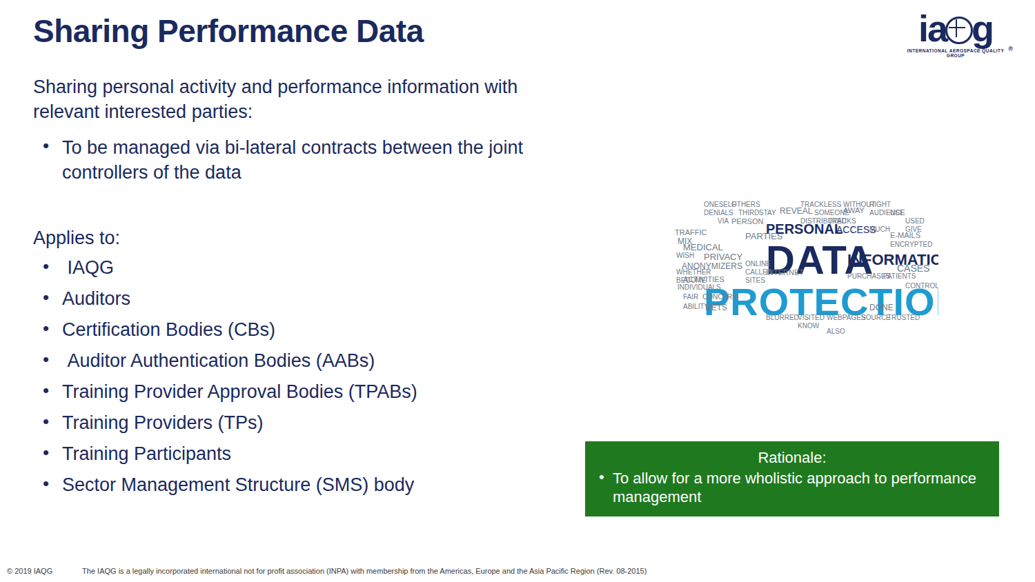Sharing Performance Data
ia g®
INTERNATIONAL AEROSPACE QUALITY GROUP
Sharing personal activity and performance information with relevant interested parties:
To be managed via bi-lateral contracts between the joint controllers of the data
Applies to:
IAQG
Auditors
Certification Bodies (CBs)
Auditor Authentication Bodies (AABs)
Training Provider Approval Bodies (TPABs)
Training Providers (TPs)
Training Participants
Sector Management Structure (SMS) body
ONESELF OTHERS TRACKLESS RIGHT DENIALS THIRD STAY REVEAL SOMEONE WITHOUT AWAY AUDIENCE USE TRAFFIC VIA PERSON DISTRIBUTED TRACKS USED MIX PARTIES PERSONAL ACCESS MUCH GIVE WISH PRIVACY MEDICAL INFORMATION E-MAILS ENCRYPTED DATA ANONYMIZERS ONLINE CALLED INTERNET CASES PURCHASES PATIENTS WHETHER BECOME SITES CONTROL ACTIVITIES INDIVIDUALS PROTECTION FAIR CONCERN DONE ABILITY NETS BLURRED VISITED WEBPAGES SOURCE TRUSTED KNOW ALSO
Rationale:
To allow for a more wholistic approach to performance management
© 2019 IAQG The IAQG is a legally incorporated international not for profit association (INPA) with membership from the Americas, Europe and the Asia Pacific Region (Rev. 08-2015)